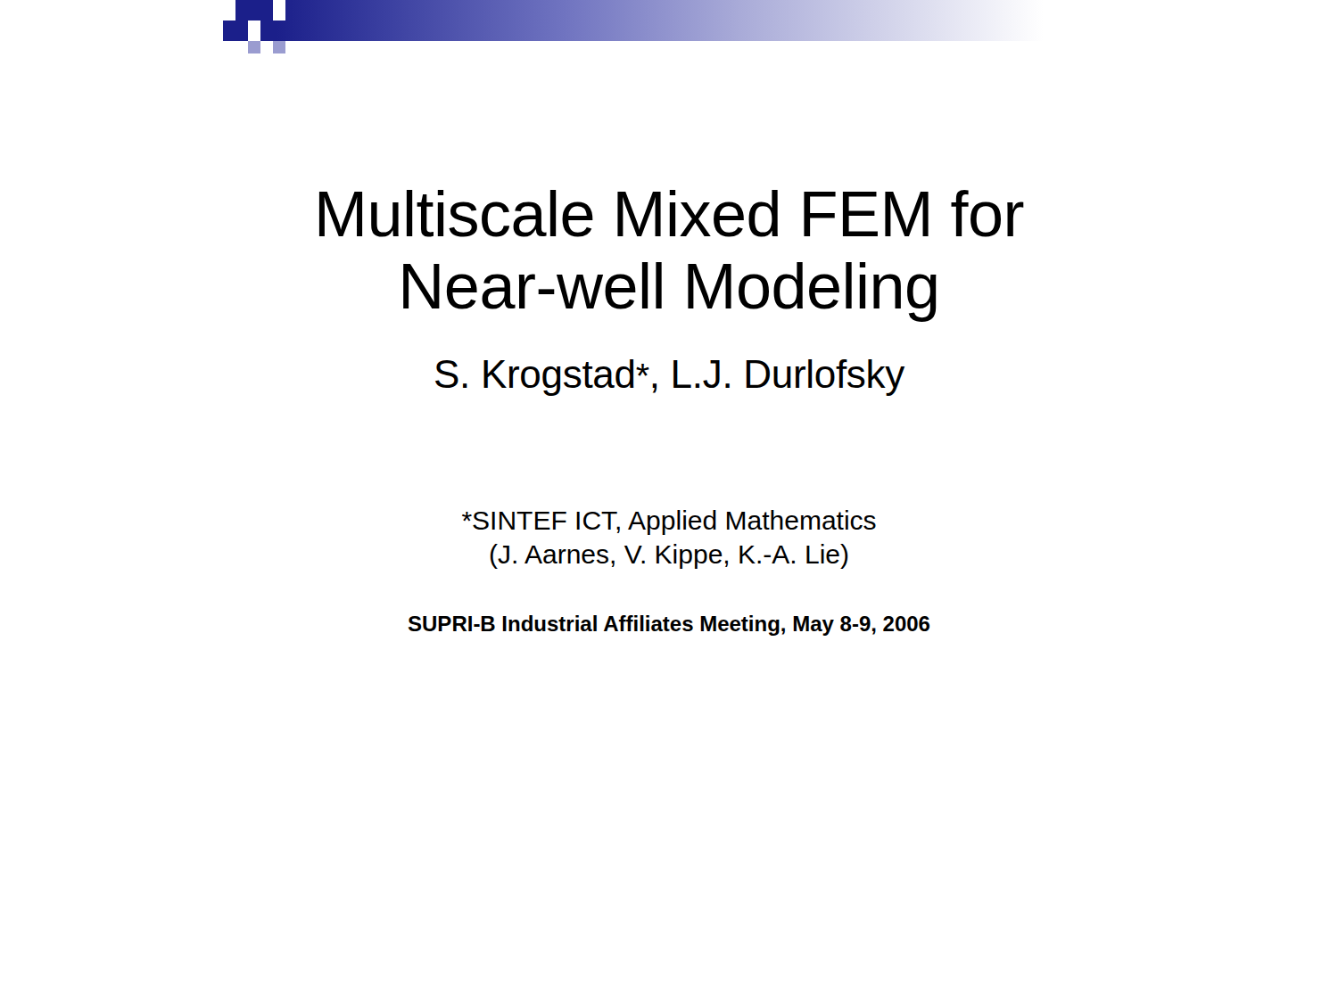Multiscale Mixed FEM for
Near-well Modeling
S. Krogstad*, L.J. Durlofsky
*SINTEF ICT, Applied Mathematics
(J. Aarnes, V. Kippe, K.-A. Lie)
SUPRI-B Industrial Affiliates Meeting, May 8-9, 2006